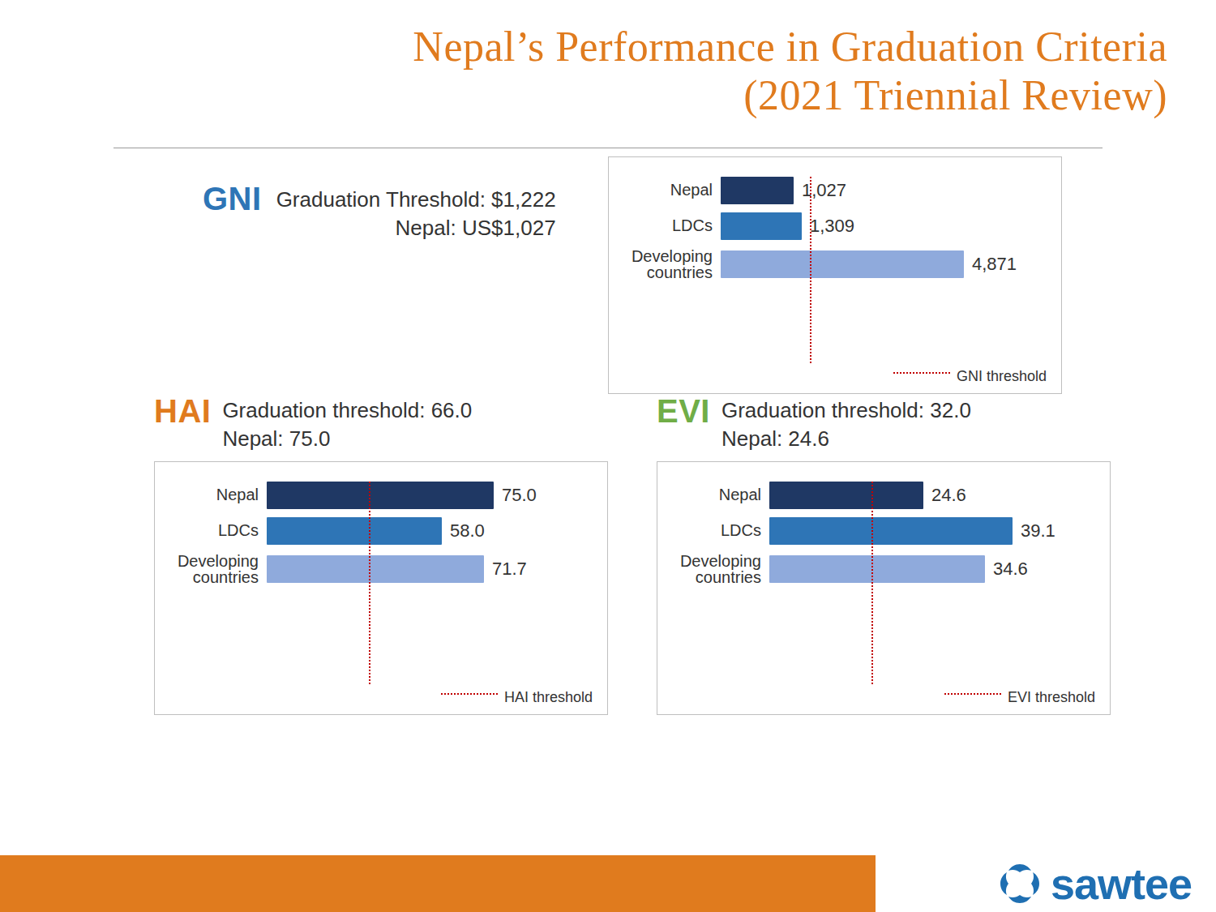Nepal’s Performance in Graduation Criteria (2021 Triennial Review)
GNI Graduation Threshold: $1,222
Nepal: US$1,027
Nepal
1,027
LDCs
1,309
Developing
countries
4,871
GNI threshold
HAI Graduation threshold: 66.0
Nepal: 75.0
Nepal
75.0
LDCs
58.0
Developing
countries
71.7
HAI threshold
EVI Graduation threshold: 32.0
Nepal: 24.6
Nepal
24.6
LDCs
39.1
Developing
countries
34.6
EVI threshold
sawtee